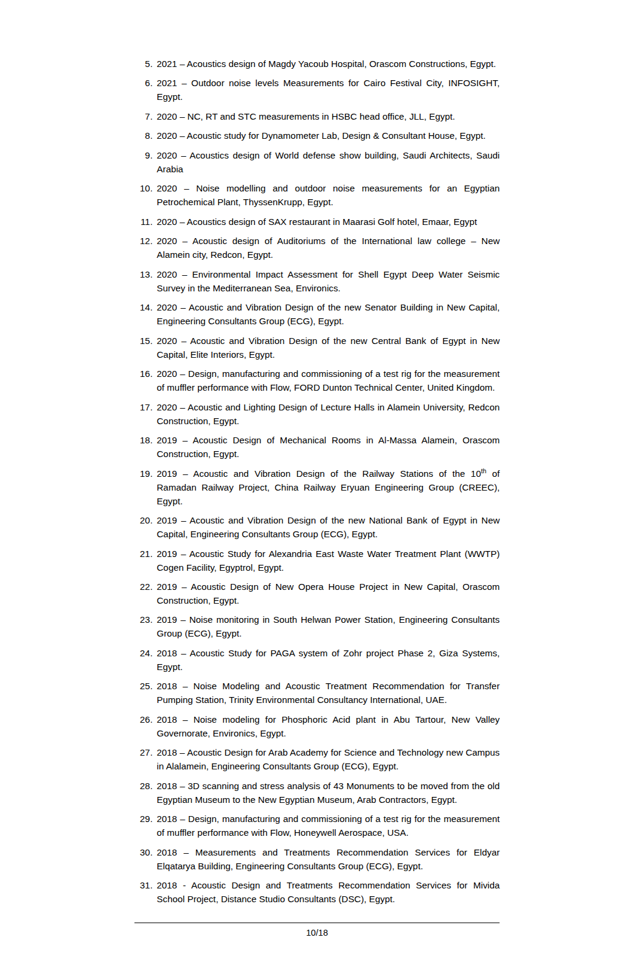2021 – Acoustics design of Magdy Yacoub Hospital, Orascom Constructions, Egypt.
2021 – Outdoor noise levels Measurements for Cairo Festival City, INFOSIGHT, Egypt.
2020 – NC, RT and STC measurements in HSBC head office, JLL, Egypt.
2020 – Acoustic study for Dynamometer Lab, Design & Consultant House, Egypt.
2020 – Acoustics design of World defense show building, Saudi Architects, Saudi Arabia
2020 – Noise modelling and outdoor noise measurements for an Egyptian Petrochemical Plant, ThyssenKrupp, Egypt.
2020 – Acoustics design of SAX restaurant in Maarasi Golf hotel, Emaar, Egypt
2020 – Acoustic design of Auditoriums of the International law college – New Alamein city, Redcon, Egypt.
2020 – Environmental Impact Assessment for Shell Egypt Deep Water Seismic Survey in the Mediterranean Sea, Environics.
2020 – Acoustic and Vibration Design of the new Senator Building in New Capital, Engineering Consultants Group (ECG), Egypt.
2020 – Acoustic and Vibration Design of the new Central Bank of Egypt in New Capital, Elite Interiors, Egypt.
2020 – Design, manufacturing and commissioning of a test rig for the measurement of muffler performance with Flow, FORD Dunton Technical Center, United Kingdom.
2020 – Acoustic and Lighting Design of Lecture Halls in Alamein University, Redcon Construction, Egypt.
2019 – Acoustic Design of Mechanical Rooms in Al-Massa Alamein, Orascom Construction, Egypt.
2019 – Acoustic and Vibration Design of the Railway Stations of the 10th of Ramadan Railway Project, China Railway Eryuan Engineering Group (CREEC), Egypt.
2019 – Acoustic and Vibration Design of the new National Bank of Egypt in New Capital, Engineering Consultants Group (ECG), Egypt.
2019 – Acoustic Study for Alexandria East Waste Water Treatment Plant (WWTP) Cogen Facility, Egyptrol, Egypt.
2019 – Acoustic Design of New Opera House Project in New Capital, Orascom Construction, Egypt.
2019 – Noise monitoring in South Helwan Power Station, Engineering Consultants Group (ECG), Egypt.
2018 – Acoustic Study for PAGA system of Zohr project Phase 2, Giza Systems, Egypt.
2018 – Noise Modeling and Acoustic Treatment Recommendation for Transfer Pumping Station, Trinity Environmental Consultancy International, UAE.
2018 – Noise modeling for Phosphoric Acid plant in Abu Tartour, New Valley Governorate, Environics, Egypt.
2018 – Acoustic Design for Arab Academy for Science and Technology new Campus in Alalamein, Engineering Consultants Group (ECG), Egypt.
2018 – 3D scanning and stress analysis of 43 Monuments to be moved from the old Egyptian Museum to the New Egyptian Museum, Arab Contractors, Egypt.
2018 – Design, manufacturing and commissioning of a test rig for the measurement of muffler performance with Flow, Honeywell Aerospace, USA.
2018 – Measurements and Treatments Recommendation Services for Eldyar Elqatarya Building, Engineering Consultants Group (ECG), Egypt.
2018 - Acoustic Design and Treatments Recommendation Services for Mivida School Project, Distance Studio Consultants (DSC), Egypt.
10/18